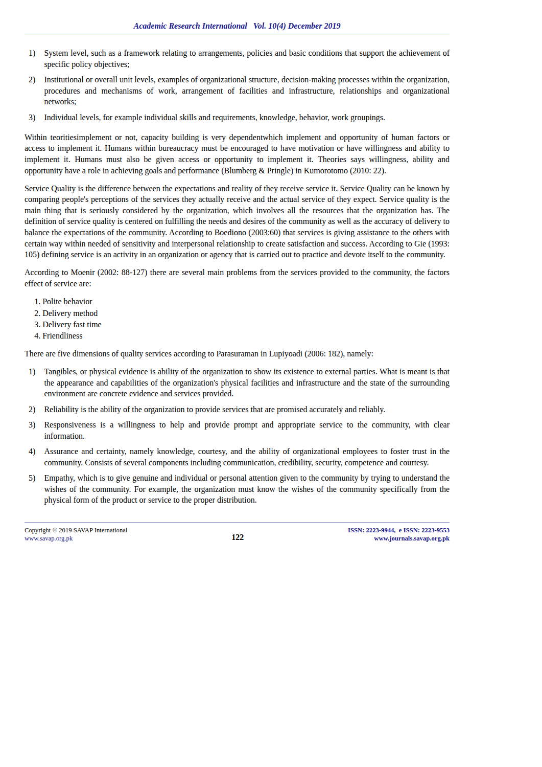Academic Research International Vol. 10(4) December 2019
System level, such as a framework relating to arrangements, policies and basic conditions that support the achievement of specific policy objectives;
Institutional or overall unit levels, examples of organizational structure, decision-making processes within the organization, procedures and mechanisms of work, arrangement of facilities and infrastructure, relationships and organizational networks;
Individual levels, for example individual skills and requirements, knowledge, behavior, work groupings.
Within teoritiesimplement or not, capacity building is very dependentwhich implement and opportunity of human factors or access to implement it. Humans within bureaucracy must be encouraged to have motivation or have willingness and ability to implement it. Humans must also be given access or opportunity to implement it. Theories says willingness, ability and opportunity have a role in achieving goals and performance (Blumberg & Pringle) in Kumorotomo (2010: 22).
Service Quality is the difference between the expectations and reality of they receive service it. Service Quality can be known by comparing people's perceptions of the services they actually receive and the actual service of they expect. Service quality is the main thing that is seriously considered by the organization, which involves all the resources that the organization has. The definition of service quality is centered on fulfilling the needs and desires of the community as well as the accuracy of delivery to balance the expectations of the community. According to Boediono (2003:60) that services is giving assistance to the others with certain way within needed of sensitivity and interpersonal relationship to create satisfaction and success. According to Gie (1993: 105) defining service is an activity in an organization or agency that is carried out to practice and devote itself to the community.
According to Moenir (2002: 88-127) there are several main problems from the services provided to the community, the factors effect of service are:
Polite behavior
Delivery method
Delivery fast time
Friendliness
There are five dimensions of quality services according to Parasuraman in Lupiyoadi (2006: 182), namely:
Tangibles, or physical evidence is ability of the organization to show its existence to external parties. What is meant is that the appearance and capabilities of the organization's physical facilities and infrastructure and the state of the surrounding environment are concrete evidence and services provided.
Reliability is the ability of the organization to provide services that are promised accurately and reliably.
Responsiveness is a willingness to help and provide prompt and appropriate service to the community, with clear information.
Assurance and certainty, namely knowledge, courtesy, and the ability of organizational employees to foster trust in the community. Consists of several components including communication, credibility, security, competence and courtesy.
Empathy, which is to give genuine and individual or personal attention given to the community by trying to understand the wishes of the community. For example, the organization must know the wishes of the community specifically from the physical form of the product or service to the proper distribution.
Copyright © 2019 SAVAP International
www.savap.org.pk
122
ISSN: 2223-9944, e ISSN: 2223-9553
www.journals.savap.org.pk